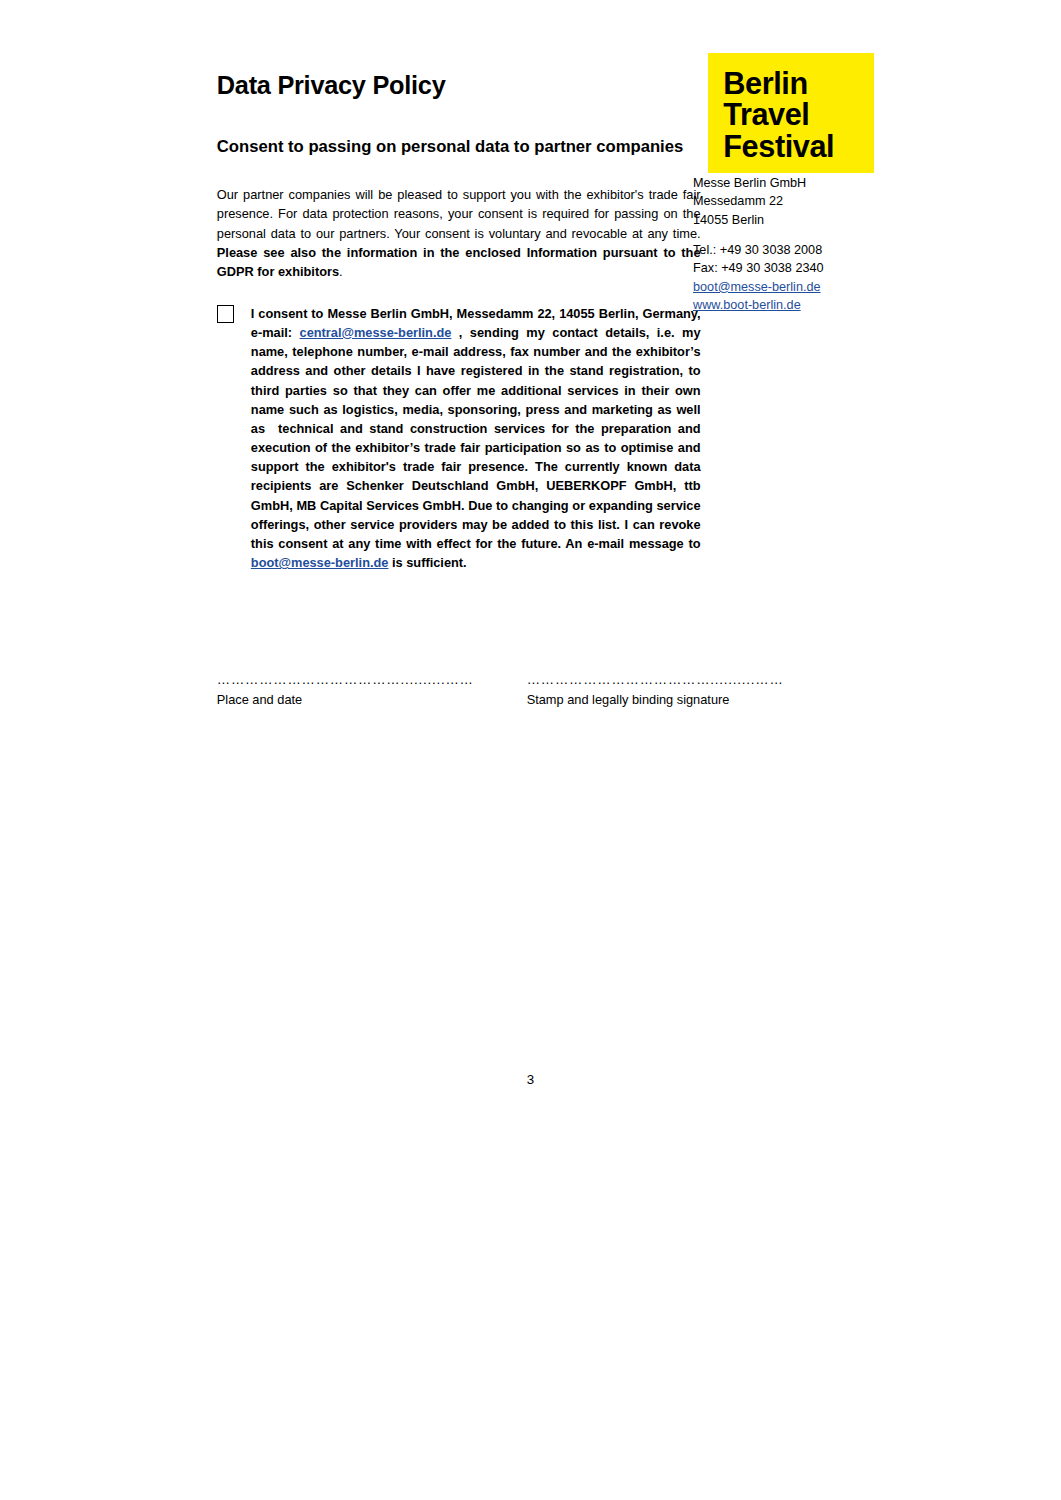Berlin Travel Festival
Messe Berlin GmbH
Messedamm 22
14055 Berlin
Tel.: +49 30 3038 2008
Fax: +49 30 3038 2340
boot@messe-berlin.de
www.boot-berlin.de
Data Privacy Policy
Consent to passing on personal data to partner companies
Our partner companies will be pleased to support you with the exhibitor's trade fair presence. For data protection reasons, your consent is required for passing on the personal data to our partners. Your consent is voluntary and revocable at any time. Please see also the information in the enclosed Information pursuant to the GDPR for exhibitors.
I consent to Messe Berlin GmbH, Messedamm 22, 14055 Berlin, Germany, e-mail: central@messe-berlin.de , sending my contact details, i.e. my name, telephone number, e-mail address, fax number and the exhibitor’s address and other details I have registered in the stand registration, to third parties so that they can offer me additional services in their own name such as logistics, media, sponsoring, press and marketing as well as technical and stand construction services for the preparation and execution of the exhibitor’s trade fair participation so as to optimise and support the exhibitor's trade fair presence. The currently known data recipients are Schenker Deutschland GmbH, UEBERKOPF GmbH, ttb GmbH, MB Capital Services GmbH. Due to changing or expanding service offerings, other service providers may be added to this list. I can revoke this consent at any time with effect for the future. An e-mail message to boot@messe-berlin.de is sufficient.
…………………………………..........……
Place and date
…………………………………..........……
Stamp and legally binding signature
3